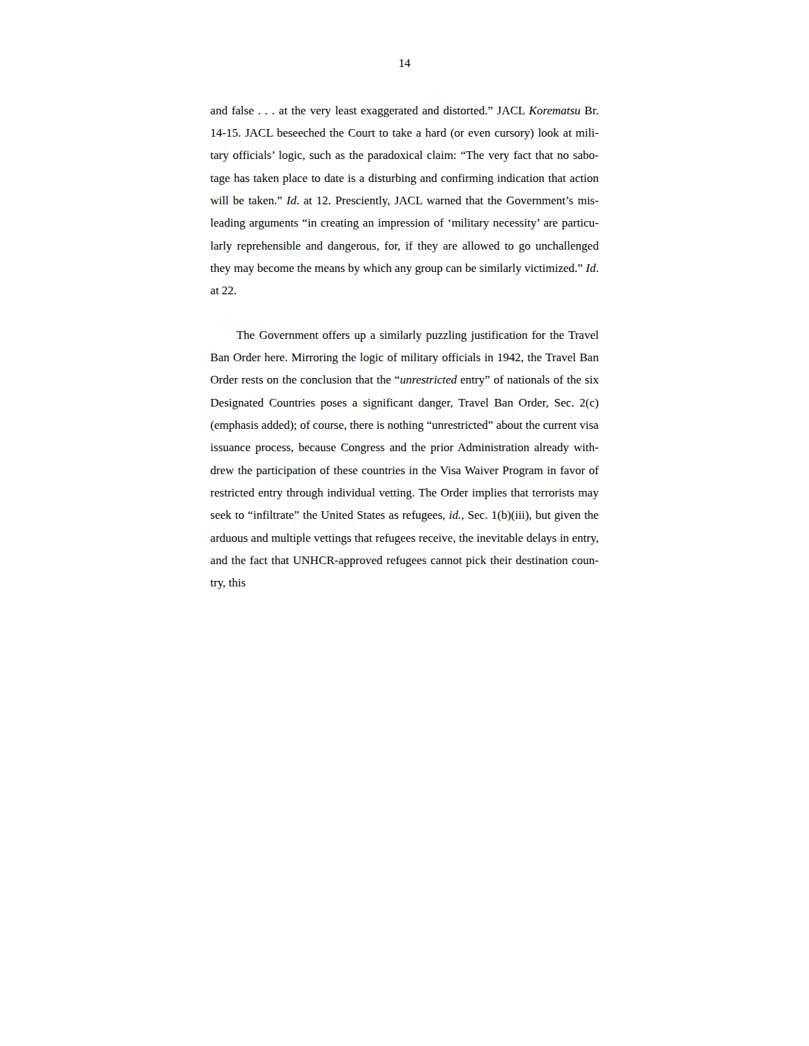14
and false . . . at the very least exaggerated and distorted.” JACL Korematsu Br. 14-15. JACL beseeched the Court to take a hard (or even cursory) look at military officials’ logic, such as the paradoxical claim: “The very fact that no sabotage has taken place to date is a disturbing and confirming indication that action will be taken.” Id. at 12. Presciently, JACL warned that the Government’s misleading arguments “in creating an impression of ‘military necessity’ are particularly reprehensible and dangerous, for, if they are allowed to go unchallenged they may become the means by which any group can be similarly victimized.” Id. at 22.
The Government offers up a similarly puzzling justification for the Travel Ban Order here. Mirroring the logic of military officials in 1942, the Travel Ban Order rests on the conclusion that the “unrestricted entry” of nationals of the six Designated Countries poses a significant danger, Travel Ban Order, Sec. 2(c) (emphasis added); of course, there is nothing “unrestricted” about the current visa issuance process, because Congress and the prior Administration already withdrew the participation of these countries in the Visa Waiver Program in favor of restricted entry through individual vetting. The Order implies that terrorists may seek to “infiltrate” the United States as refugees, id., Sec. 1(b)(iii), but given the arduous and multiple vettings that refugees receive, the inevitable delays in entry, and the fact that UNHCR-approved refugees cannot pick their destination country, this